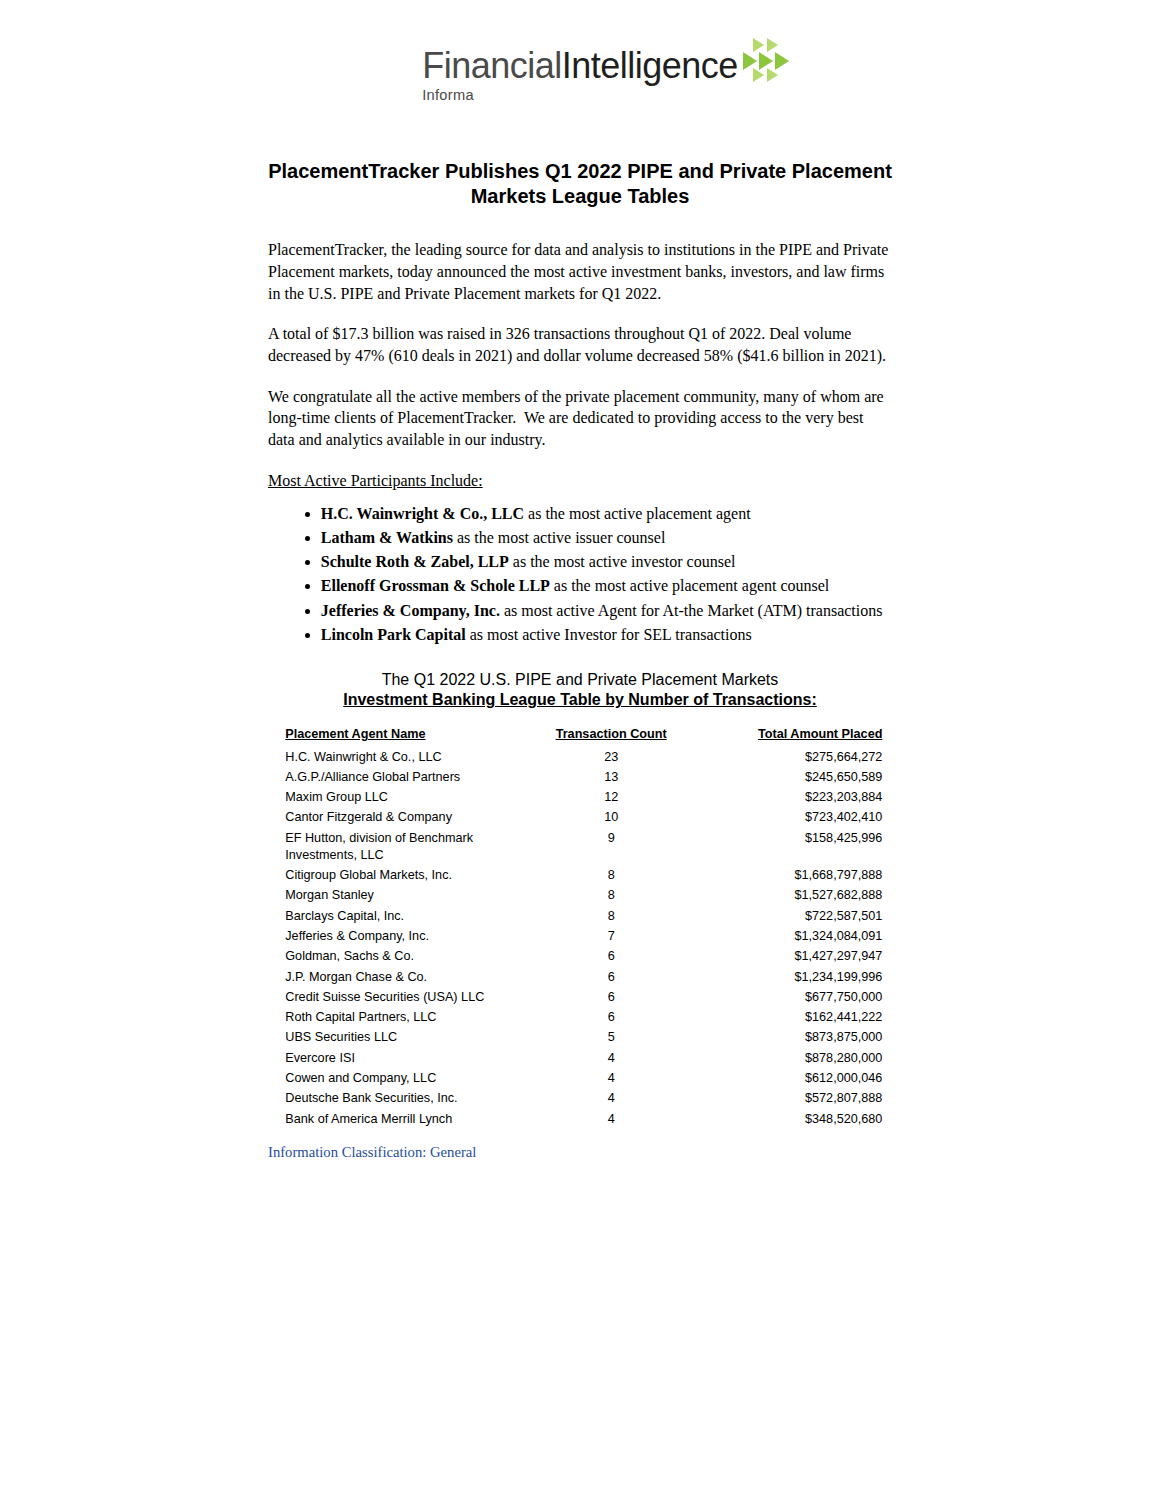Financial Intelligence
Informa
PlacementTracker Publishes Q1 2022 PIPE and Private Placement
Markets League Tables
PlacementTracker, the leading source for data and analysis to institutions in the PIPE and Private Placement markets, today announced the most active investment banks, investors, and law firms in the U.S. PIPE and Private Placement markets for Q1 2022.
A total of $17.3 billion was raised in 326 transactions throughout Q1 of 2022. Deal volume decreased by 47% (610 deals in 2021) and dollar volume decreased 58% ($41.6 billion in 2021).
We congratulate all the active members of the private placement community, many of whom are long-time clients of PlacementTracker. We are dedicated to providing access to the very best data and analytics available in our industry.
Most Active Participants Include:
H.C. Wainwright & Co., LLC as the most active placement agent
Latham & Watkins as the most active issuer counsel
Schulte Roth & Zabel, LLP as the most active investor counsel
Ellenoff Grossman & Schole LLP as the most active placement agent counsel
Jefferies & Company, Inc. as most active Agent for At-the Market (ATM) transactions
Lincoln Park Capital as most active Investor for SEL transactions
The Q1 2022 U.S. PIPE and Private Placement Markets
Investment Banking League Table by Number of Transactions:
| Placement Agent Name | Transaction Count | Total Amount Placed |
| --- | --- | --- |
| H.C. Wainwright & Co., LLC | 23 | $275,664,272 |
| A.G.P./Alliance Global Partners | 13 | $245,650,589 |
| Maxim Group LLC | 12 | $223,203,884 |
| Cantor Fitzgerald & Company | 10 | $723,402,410 |
| EF Hutton, division of Benchmark Investments, LLC | 9 | $158,425,996 |
| Citigroup Global Markets, Inc. | 8 | $1,668,797,888 |
| Morgan Stanley | 8 | $1,527,682,888 |
| Barclays Capital, Inc. | 8 | $722,587,501 |
| Jefferies & Company, Inc. | 7 | $1,324,084,091 |
| Goldman, Sachs & Co. | 6 | $1,427,297,947 |
| J.P. Morgan Chase & Co. | 6 | $1,234,199,996 |
| Credit Suisse Securities (USA) LLC | 6 | $677,750,000 |
| Roth Capital Partners, LLC | 6 | $162,441,222 |
| UBS Securities LLC | 5 | $873,875,000 |
| Evercore ISI | 4 | $878,280,000 |
| Cowen and Company, LLC | 4 | $612,000,046 |
| Deutsche Bank Securities, Inc. | 4 | $572,807,888 |
| Bank of America Merrill Lynch | 4 | $348,520,680 |
Information Classification: General